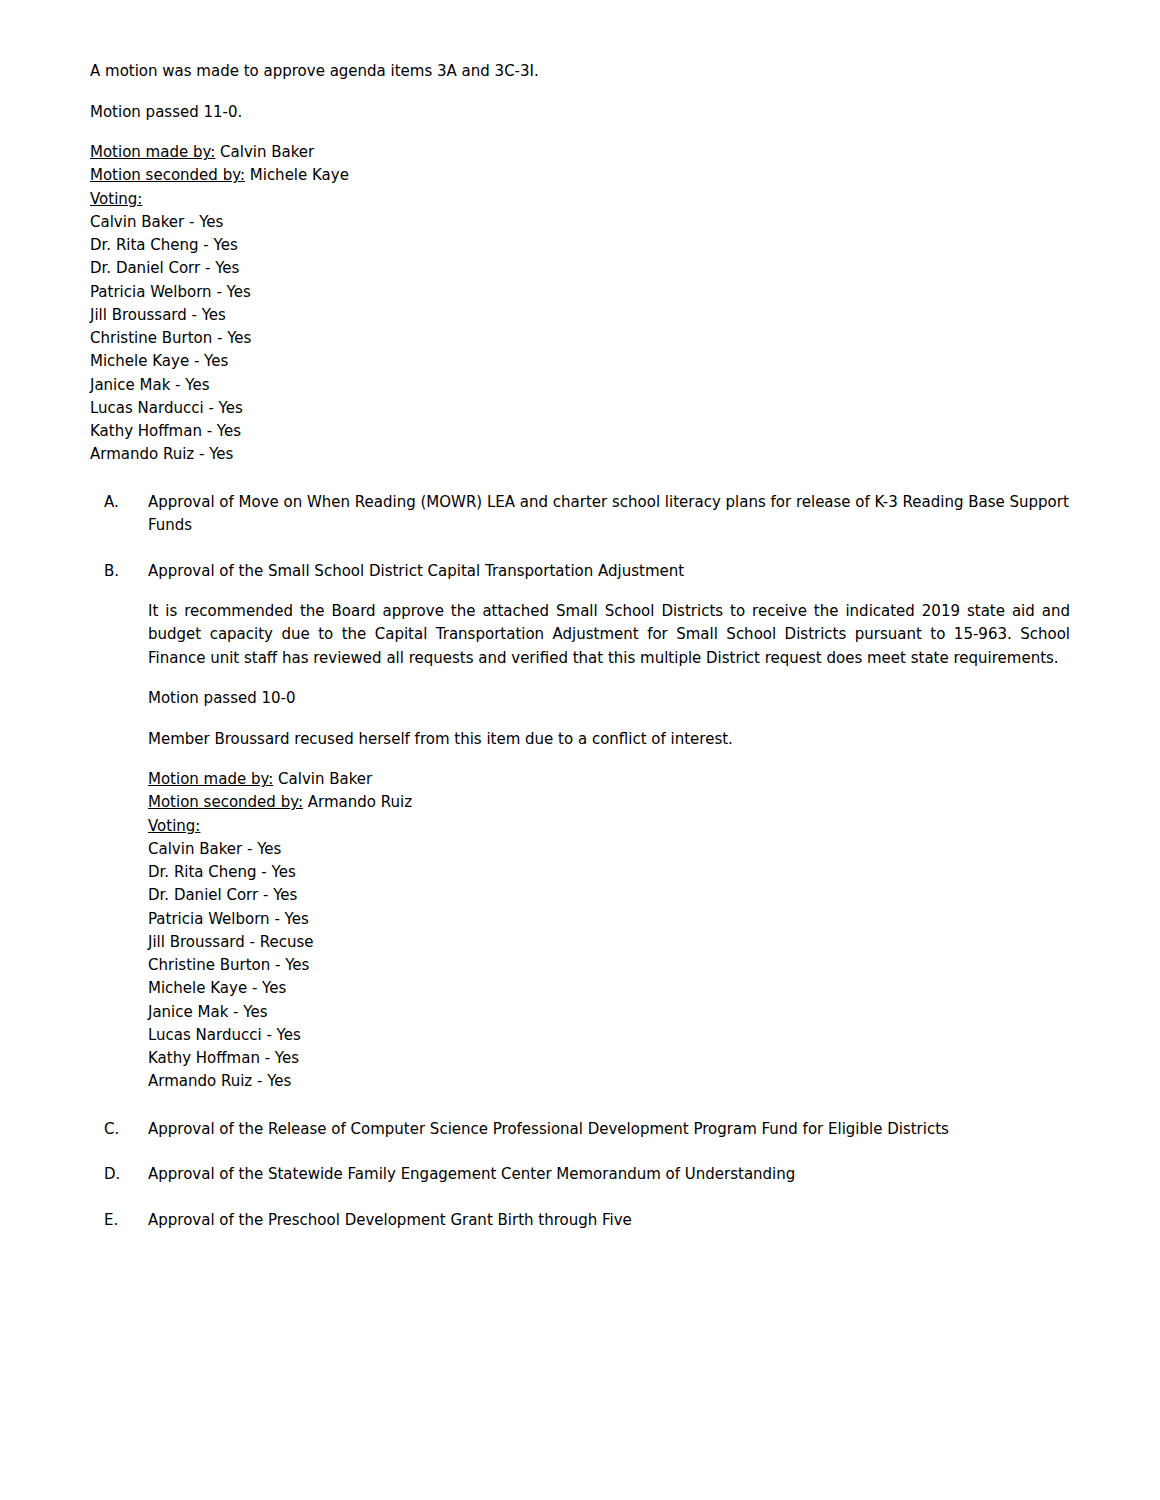A motion was made to approve agenda items 3A and 3C-3I.
Motion passed 11-0.
Motion made by: Calvin Baker
Motion seconded by: Michele Kaye
Voting:
Calvin Baker - Yes
Dr. Rita Cheng - Yes
Dr. Daniel Corr - Yes
Patricia Welborn - Yes
Jill Broussard - Yes
Christine Burton - Yes
Michele Kaye - Yes
Janice Mak - Yes
Lucas Narducci - Yes
Kathy Hoffman - Yes
Armando Ruiz - Yes
Approval of Move on When Reading (MOWR) LEA and charter school literacy plans for release of K-3 Reading Base Support Funds
Approval of the Small School District Capital Transportation Adjustment
It is recommended the Board approve the attached Small School Districts to receive the indicated 2019 state aid and budget capacity due to the Capital Transportation Adjustment for Small School Districts pursuant to 15-963. School Finance unit staff has reviewed all requests and verified that this multiple District request does meet state requirements.
Motion passed 10-0
Member Broussard recused herself from this item due to a conflict of interest.
Motion made by: Calvin Baker
Motion seconded by: Armando Ruiz
Voting:
Calvin Baker - Yes
Dr. Rita Cheng - Yes
Dr. Daniel Corr - Yes
Patricia Welborn - Yes
Jill Broussard - Recuse
Christine Burton - Yes
Michele Kaye - Yes
Janice Mak - Yes
Lucas Narducci - Yes
Kathy Hoffman - Yes
Armando Ruiz - Yes
Approval of the Release of Computer Science Professional Development Program Fund for Eligible Districts
Approval of the Statewide Family Engagement Center Memorandum of Understanding
Approval of the Preschool Development Grant Birth through Five